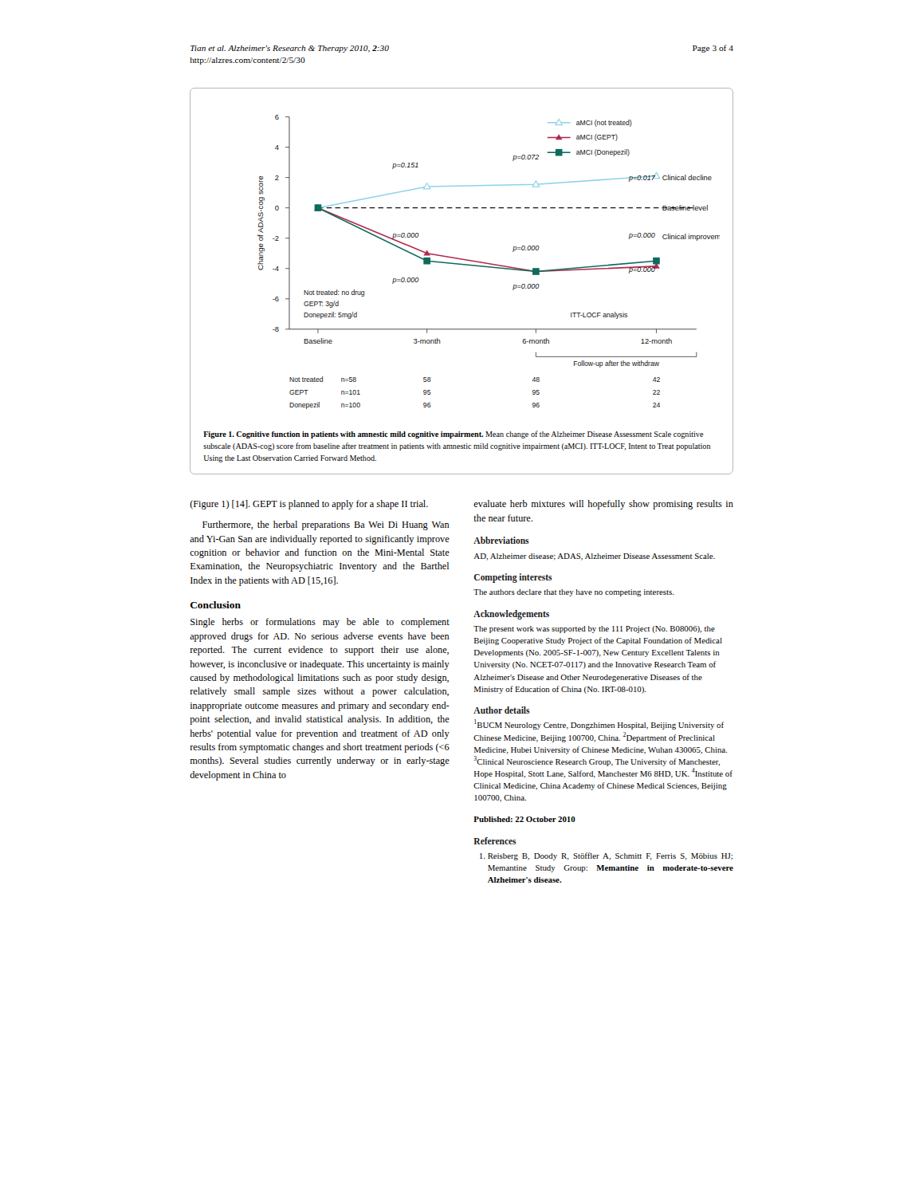Tian et al. Alzheimer's Research & Therapy 2010, 2:30 http://alzres.com/content/2/5/30
Page 3 of 4
6 4 2 0 -2 -4 -6 -8 Change of ADAS-cog score Baseline 3-month 6-month 12-month aMCI (not treated) aMCI (GEPT) aMCI (Donepezil) p=0.151 p=0.072 p=0.017 p=0.000 p=0.000 p=0.000 p=0.000 p=0.000 p=0.000 Clinical decline Baseline level Clinical improvement Not treated: no drug GEPT: 3g/d Donepezil: 5mg/d ITT-LOCF analysis Follow-up after the withdraw Not treated n=58 58 48 42 GEPT n=101 95 95 22 Donepezil n=100 96 96 24
Figure 1. Cognitive function in patients with amnestic mild cognitive impairment. Mean change of the Alzheimer Disease Assessment Scale cognitive subscale (ADAS-cog) score from baseline after treatment in patients with amnestic mild cognitive impairment (aMCI). ITT-LOCF, Intent to Treat population Using the Last Observation Carried Forward Method.
(Figure 1) [14]. GEPT is planned to apply for a shape II trial.
Furthermore, the herbal preparations Ba Wei Di Huang Wan and Yi-Gan San are individually reported to signifi­cantly improve cognition or behavior and function on the Mini-Mental State Examination, the Neuropsychiatric Inventory and the Barthel Index in the patients with AD [15,16].
Conclusion
Single herbs or formulations may be able to complement approved drugs for AD. No serious adverse events have been reported. The current evidence to support their use alone, however, is inconclusive or inadequate. This un­certainty is mainly caused by methodological limitations such as poor study design, relatively small sample sizes without a power calculation, inappropriate outcome measures and primary and secondary end-point selec­tion, and invalid statistical analysis. In addition, the herbs' potential value for prevention and treatment of AD only results from symptomatic changes and short treatment periods (<6 months). Several studies currently underway or in early-stage development in China to
evaluate herb mixtures will hopefully show promising results in the near future.
Abbreviations
AD, Alzheimer disease; ADAS, Alzheimer Disease Assessment Scale.
Competing interests
The authors declare that they have no competing interests.
Acknowledgements
The present work was supported by the 111 Project (No. B08006), the Beijing Cooperative Study Project of the Capital Foundation of Medical Developments (No. 2005-SF-1-007), New Century Excellent Talents in University (No. NCET-07-0117) and the Innovative Research Team of Alzheimer's Disease and Other Neurodegenerative Diseases of the Ministry of Education of China (No. IRT-08-010).
Author details
1BUCM Neurology Centre, Dongzhimen Hospital, Beijing University of Chinese Medicine, Beijing 100700, China. 2Department of Preclinical Medicine, Hubei University of Chinese Medicine, Wuhan 430065, China. 3Clinical Neuroscience Research Group, The University of Manchester, Hope Hospital, Stott Lane, Salford, Manchester M6 8HD, UK. 4Institute of Clinical Medicine, China Academy of Chinese Medical Sciences, Beijing 100700, China.
Published: 22 October 2010
References
Reisberg B, Doody R, Stöffler A, Schmitt F, Ferris S, Möbius HJ; Memantine Study Group: Memantine in moderate-to-severe Alzheimer's disease.